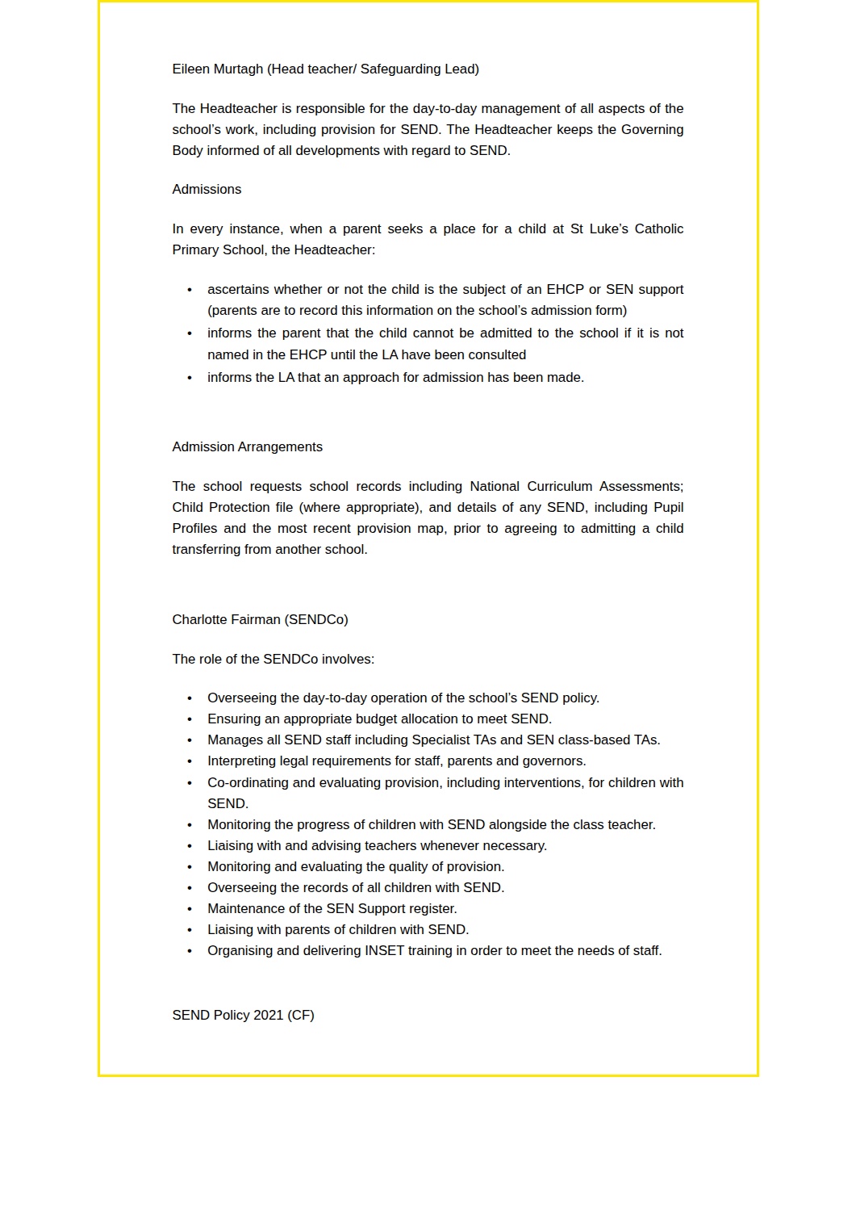Eileen Murtagh (Head teacher/ Safeguarding Lead)
The Headteacher is responsible for the day-to-day management of all aspects of the school’s work, including provision for SEND. The Headteacher keeps the Governing Body informed of all developments with regard to SEND.
Admissions
In every instance, when a parent seeks a place for a child at St Luke’s Catholic Primary School, the Headteacher:
ascertains whether or not the child is the subject of an EHCP or SEN support (parents are to record this information on the school’s admission form)
informs the parent that the child cannot be admitted to the school if it is not named in the EHCP until the LA have been consulted
informs the LA that an approach for admission has been made.
Admission Arrangements
The school requests school records including National Curriculum Assessments; Child Protection file (where appropriate), and details of any SEND, including Pupil Profiles and the most recent provision map, prior to agreeing to admitting a child transferring from another school.
Charlotte Fairman (SENDCo)
The role of the SENDCo involves:
Overseeing the day-to-day operation of the school’s SEND policy.
Ensuring an appropriate budget allocation to meet SEND.
Manages all SEND staff including Specialist TAs and SEN class-based TAs.
Interpreting legal requirements for staff, parents and governors.
Co-ordinating and evaluating provision, including interventions, for children with SEND.
Monitoring the progress of children with SEND alongside the class teacher.
Liaising with and advising teachers whenever necessary.
Monitoring and evaluating the quality of provision.
Overseeing the records of all children with SEND.
Maintenance of the SEN Support register.
Liaising with parents of children with SEND.
Organising and delivering INSET training in order to meet the needs of staff.
SEND Policy 2021 (CF)